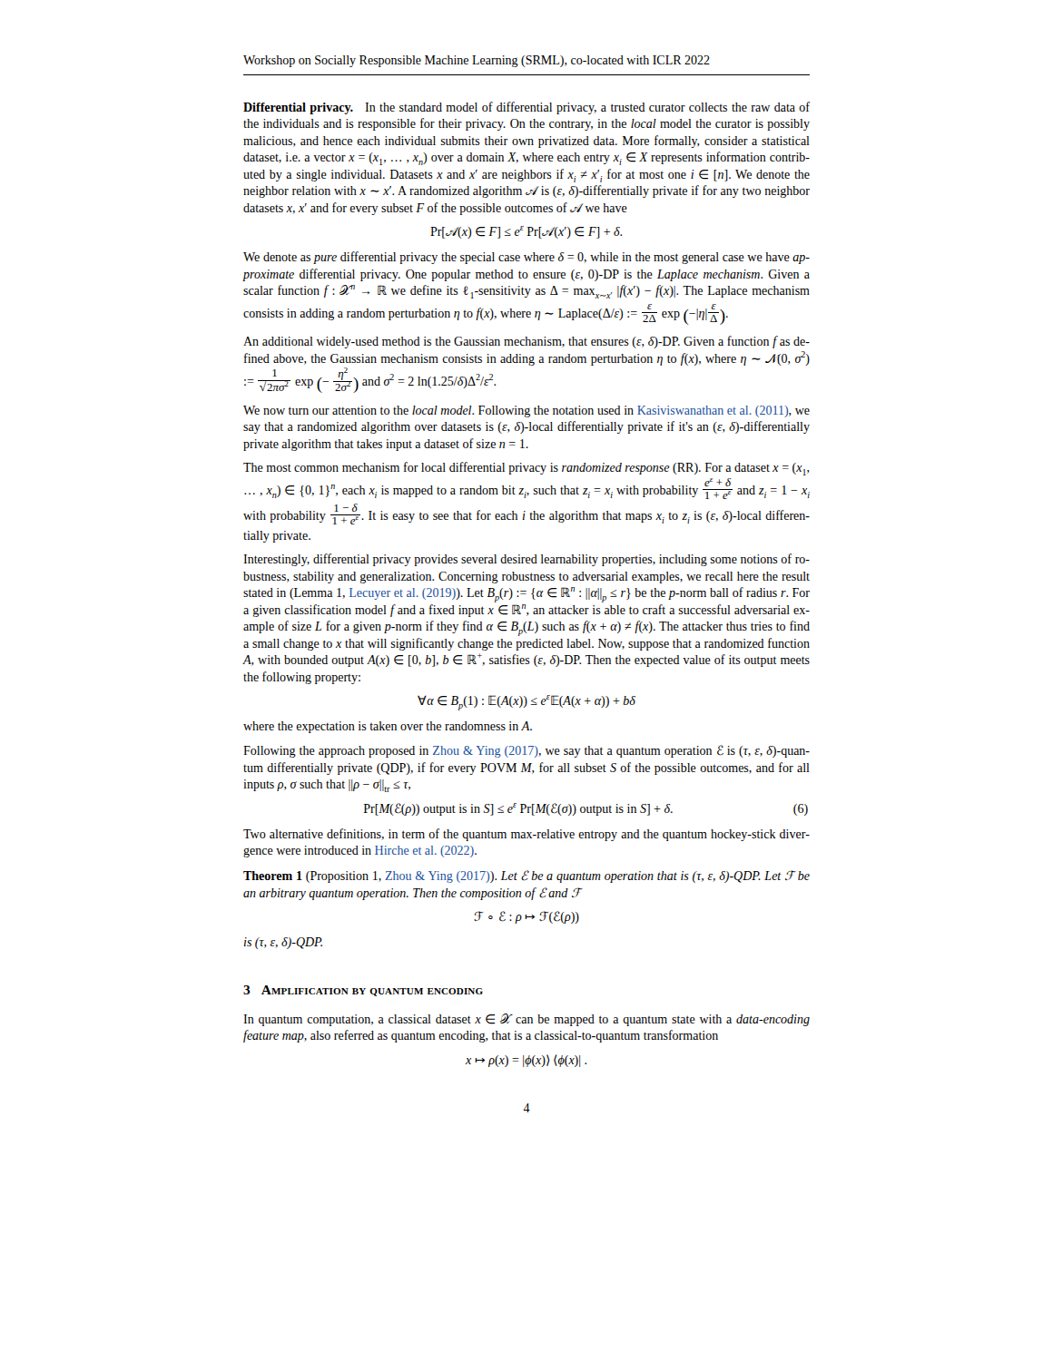Workshop on Socially Responsible Machine Learning (SRML), co-located with ICLR 2022
Differential privacy. In the standard model of differential privacy, a trusted curator collects the raw data of the individuals and is responsible for their privacy. On the contrary, in the local model the curator is possibly malicious, and hence each individual submits their own privatized data. More formally, consider a statistical dataset, i.e. a vector x = (x1, … , xn) over a domain X, where each entry xi ∈ X represents information contributed by a single individual. Datasets x and x′ are neighbors if xi ≠ x′i for at most one i ∈ [n]. We denote the neighbor relation with x ∼ x′. A randomized algorithm 𝒜 is (ε, δ)-differentially private if for any two neighbor datasets x, x′ and for every subset F of the possible outcomes of 𝒜 we have
Pr[𝒜(x) ∈ F] ≤ eε Pr[𝒜(x′) ∈ F] + δ.
We denote as pure differential privacy the special case where δ = 0, while in the most general case we have approximate differential privacy. One popular method to ensure (ε, 0)-DP is the Laplace mechanism. Given a scalar function f : 𝒳n → ℝ we define its ℓ1-sensitivity as Δ = maxx∼x′ |f(x′) − f(x)|. The Laplace mechanism consists in adding a random perturbation η to f(x), where η ∼ Laplace(Δ/ε) := ε 2Δ exp (−|η|εΔ).
An additional widely-used method is the Gaussian mechanism, that ensures (ε, δ)-DP. Given a function f as defined above, the Gaussian mechanism consists in adding a random perturbation η to f(x), where η ∼ 𝒩(0, σ2) := 1√2πσ2 exp (− η22σ2) and σ2 = 2 ln(1.25/δ)Δ2/ε2.
We now turn our attention to the local model. Following the notation used in Kasiviswanathan et al. (2011), we say that a randomized algorithm over datasets is (ε, δ)-local differentially private if it's an (ε, δ)-differentially private algorithm that takes input a dataset of size n = 1.
The most common mechanism for local differential privacy is randomized response (RR). For a dataset x = (x1, … , xn) ∈ {0, 1}n, each xi is mapped to a random bit zi, such that zi = xi with probability eε + δ 1 + eε and zi = 1 − xi with probability 1 − δ 1 + eε. It is easy to see that for each i the algorithm that maps xi to zi is (ε, δ)-local differentially private.
Interestingly, differential privacy provides several desired learnability properties, including some notions of robustness, stability and generalization. Concerning robustness to adversarial examples, we recall here the result stated in (Lemma 1, Lecuyer et al. (2019)). Let Bp(r) := {α ∈ ℝn : ||α||p ≤ r} be the p-norm ball of radius r. For a given classification model f and a fixed input x ∈ ℝn, an attacker is able to craft a successful adversarial example of size L for a given p-norm if they find α ∈ Bp(L) such as f(x + α) ≠ f(x). The attacker thus tries to find a small change to x that will significantly change the predicted label. Now, suppose that a randomized function A, with bounded output A(x) ∈ [0, b], b ∈ ℝ+, satisfies (ε, δ)-DP. Then the expected value of its output meets the following property:
∀α ∈ Bp(1) : 𝔼(A(x)) ≤ eε𝔼(A(x + α)) + bδ
where the expectation is taken over the randomness in A.
Following the approach proposed in Zhou & Ying (2017), we say that a quantum operation ℰ is (τ, ε, δ)-quantum differentially private (QDP), if for every POVM M, for all subset S of the possible outcomes, and for all inputs ρ, σ such that ||ρ − σ||tr ≤ τ,
Pr[M(ℰ(ρ)) output is in S] ≤ eε Pr[M(ℰ(σ)) output is in S] + δ.(6)
Two alternative definitions, in term of the quantum max-relative entropy and the quantum hockey-stick divergence were introduced in Hirche et al. (2022).
Theorem 1 (Proposition 1, Zhou & Ying (2017)). Let ℰ be a quantum operation that is (τ, ε, δ)-QDP. Let ℱ be an arbitrary quantum operation. Then the composition of ℰ and ℱ
ℱ ∘ ℰ : ρ ↦ ℱ(ℰ(ρ))
is (τ, ε, δ)-QDP.
3 Amplification by quantum encoding
In quantum computation, a classical dataset x ∈ 𝒳 can be mapped to a quantum state with a data-encoding feature map, also referred as quantum encoding, that is a classical-to-quantum transformation
x ↦ ρ(x) = |ϕ(x)⟩ ⟨ϕ(x)| .
4